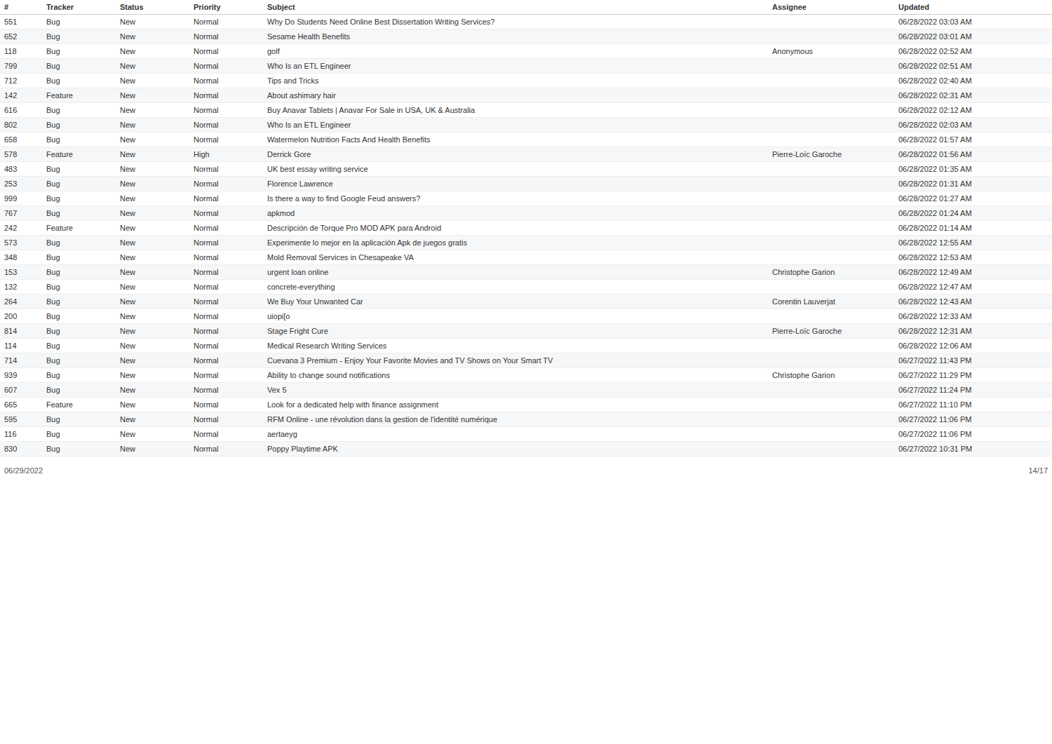| # | Tracker | Status | Priority | Subject | Assignee | Updated |
| --- | --- | --- | --- | --- | --- | --- |
| 551 | Bug | New | Normal | Why Do Students Need Online Best Dissertation Writing Services? | | 06/28/2022 03:03 AM |
| 652 | Bug | New | Normal | Sesame Health Benefits | | 06/28/2022 03:01 AM |
| 118 | Bug | New | Normal | golf | Anonymous | 06/28/2022 02:52 AM |
| 799 | Bug | New | Normal | Who Is an ETL Engineer | | 06/28/2022 02:51 AM |
| 712 | Bug | New | Normal | Tips and Tricks | | 06/28/2022 02:40 AM |
| 142 | Feature | New | Normal | About ashimary hair | | 06/28/2022 02:31 AM |
| 616 | Bug | New | Normal | Buy Anavar Tablets / Anavar For Sale in USA, UK & Australia | | 06/28/2022 02:12 AM |
| 802 | Bug | New | Normal | Who Is an ETL Engineer | | 06/28/2022 02:03 AM |
| 658 | Bug | New | Normal | Watermelon Nutrition Facts And Health Benefits | | 06/28/2022 01:57 AM |
| 578 | Feature | New | High | Derrick Gore | Pierre-Loïc Garoche | 06/28/2022 01:56 AM |
| 483 | Bug | New | Normal | UK best essay writing service | | 06/28/2022 01:35 AM |
| 253 | Bug | New | Normal | Florence Lawrence | | 06/28/2022 01:31 AM |
| 999 | Bug | New | Normal | Is there a way to find Google Feud answers? | | 06/28/2022 01:27 AM |
| 767 | Bug | New | Normal | apkmod | | 06/28/2022 01:24 AM |
| 242 | Feature | New | Normal | Descripción de Torque Pro MOD APK para Android | | 06/28/2022 01:14 AM |
| 573 | Bug | New | Normal | Experimente lo mejor en la aplicación Apk de juegos gratis | | 06/28/2022 12:55 AM |
| 348 | Bug | New | Normal | Mold Removal Services in Chesapeake VA | | 06/28/2022 12:53 AM |
| 153 | Bug | New | Normal | urgent loan online | Christophe Garion | 06/28/2022 12:49 AM |
| 132 | Bug | New | Normal | concrete-everything | | 06/28/2022 12:47 AM |
| 264 | Bug | New | Normal | We Buy Your Unwanted Car | Corentin Lauverjat | 06/28/2022 12:43 AM |
| 200 | Bug | New | Normal | uiopi[o | | 06/28/2022 12:33 AM |
| 814 | Bug | New | Normal | Stage Fright Cure | Pierre-Loïc Garoche | 06/28/2022 12:31 AM |
| 114 | Bug | New | Normal | Medical Research Writing Services | | 06/28/2022 12:06 AM |
| 714 | Bug | New | Normal | Cuevana 3 Premium - Enjoy Your Favorite Movies and TV Shows on Your Smart TV | | 06/27/2022 11:43 PM |
| 939 | Bug | New | Normal | Ability to change sound notifications | Christophe Garion | 06/27/2022 11:29 PM |
| 607 | Bug | New | Normal | Vex 5 | | 06/27/2022 11:24 PM |
| 665 | Feature | New | Normal | Look for a dedicated help with finance assignment | | 06/27/2022 11:10 PM |
| 595 | Bug | New | Normal | RFM Online - une révolution dans la gestion de l'identité numérique | | 06/27/2022 11:06 PM |
| 116 | Bug | New | Normal | aertaeyg | | 06/27/2022 11:06 PM |
| 830 | Bug | New | Normal | Poppy Playtime APK | | 06/27/2022 10:31 PM |
06/29/2022 14/17